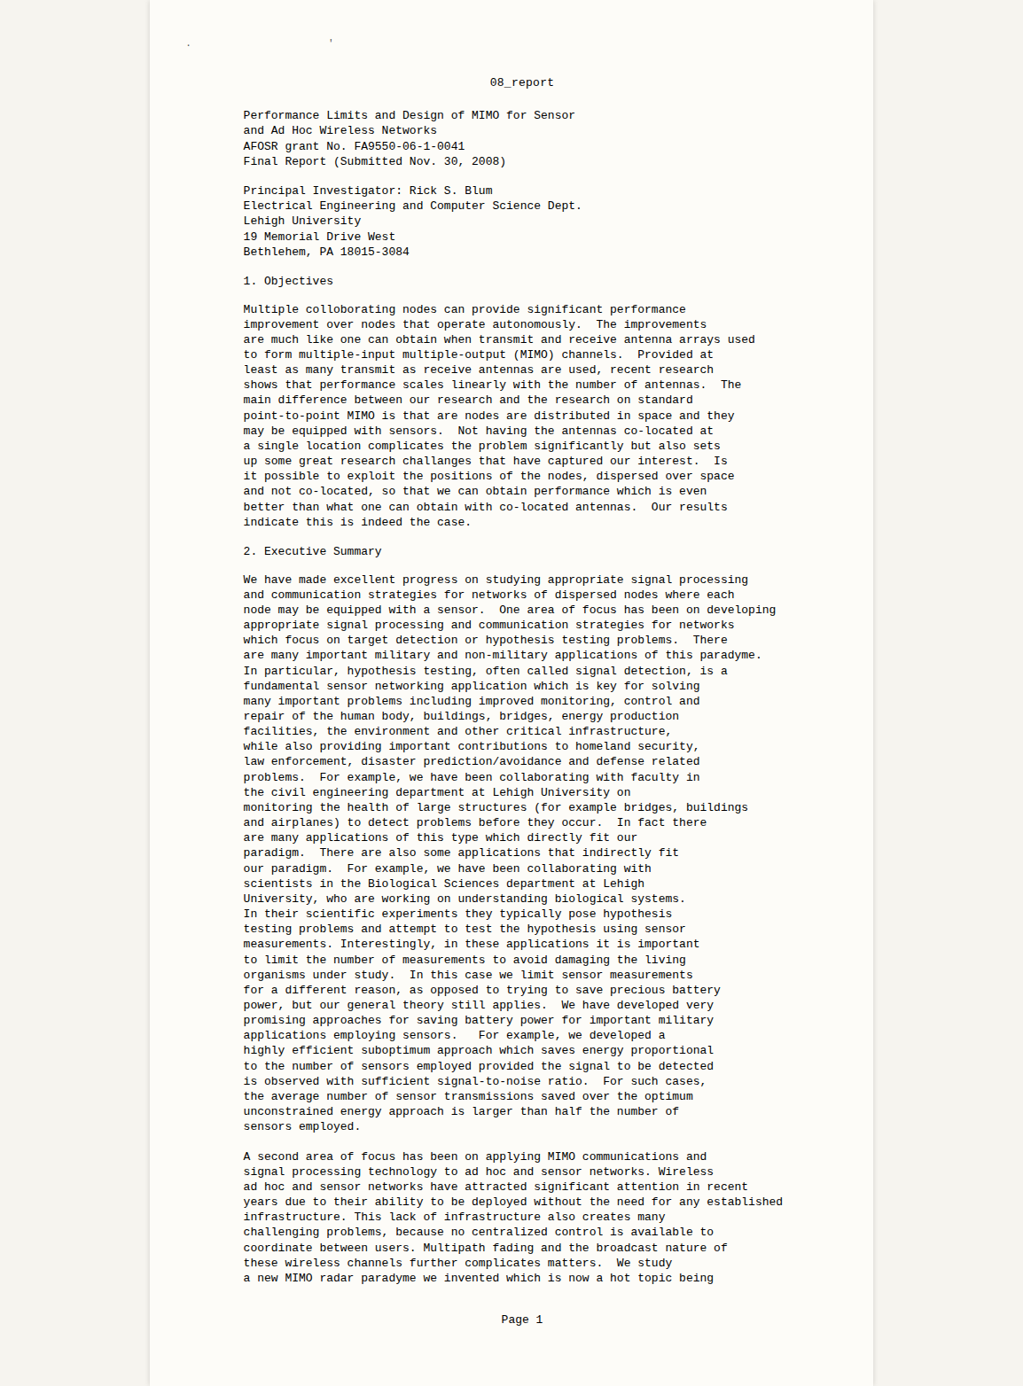. '
08_report
Performance Limits and Design of MIMO for Sensor
and Ad Hoc Wireless Networks
AFOSR grant No. FA9550-06-1-0041
Final Report (Submitted Nov. 30, 2008)
Principal Investigator: Rick S. Blum
Electrical Engineering and Computer Science Dept.
Lehigh University
19 Memorial Drive West
Bethlehem, PA 18015-3084
1. Objectives
Multiple colloborating nodes can provide significant performance
improvement over nodes that operate autonomously.  The improvements
are much like one can obtain when transmit and receive antenna arrays used
to form multiple-input multiple-output (MIMO) channels.  Provided at
least as many transmit as receive antennas are used, recent research
shows that performance scales linearly with the number of antennas.  The
main difference between our research and the research on standard
point-to-point MIMO is that are nodes are distributed in space and they
may be equipped with sensors.  Not having the antennas co-located at
a single location complicates the problem significantly but also sets
up some great research challanges that have captured our interest.  Is
it possible to exploit the positions of the nodes, dispersed over space
and not co-located, so that we can obtain performance which is even
better than what one can obtain with co-located antennas.  Our results
indicate this is indeed the case.
2. Executive Summary
We have made excellent progress on studying appropriate signal processing
and communication strategies for networks of dispersed nodes where each
node may be equipped with a sensor.  One area of focus has been on developing
appropriate signal processing and communication strategies for networks
which focus on target detection or hypothesis testing problems.  There
are many important military and non-military applications of this paradyme.
In particular, hypothesis testing, often called signal detection, is a
fundamental sensor networking application which is key for solving
many important problems including improved monitoring, control and
repair of the human body, buildings, bridges, energy production
facilities, the environment and other critical infrastructure,
while also providing important contributions to homeland security,
law enforcement, disaster prediction/avoidance and defense related
problems.  For example, we have been collaborating with faculty in
the civil engineering department at Lehigh University on
monitoring the health of large structures (for example bridges, buildings
and airplanes) to detect problems before they occur.  In fact there
are many applications of this type which directly fit our
paradigm.  There are also some applications that indirectly fit
our paradigm.  For example, we have been collaborating with
scientists in the Biological Sciences department at Lehigh
University, who are working on understanding biological systems.
In their scientific experiments they typically pose hypothesis
testing problems and attempt to test the hypothesis using sensor
measurements. Interestingly, in these applications it is important
to limit the number of measurements to avoid damaging the living
organisms under study.  In this case we limit sensor measurements
for a different reason, as opposed to trying to save precious battery
power, but our general theory still applies.  We have developed very
promising approaches for saving battery power for important military
applications employing sensors.   For example, we developed a
highly efficient suboptimum approach which saves energy proportional
to the number of sensors employed provided the signal to be detected
is observed with sufficient signal-to-noise ratio.  For such cases,
the average number of sensor transmissions saved over the optimum
unconstrained energy approach is larger than half the number of
sensors employed.
A second area of focus has been on applying MIMO communications and
signal processing technology to ad hoc and sensor networks. Wireless
ad hoc and sensor networks have attracted significant attention in recent
years due to their ability to be deployed without the need for any established
infrastructure. This lack of infrastructure also creates many
challenging problems, because no centralized control is available to
coordinate between users. Multipath fading and the broadcast nature of
these wireless channels further complicates matters.  We study
a new MIMO radar paradyme we invented which is now a hot topic being
Page 1